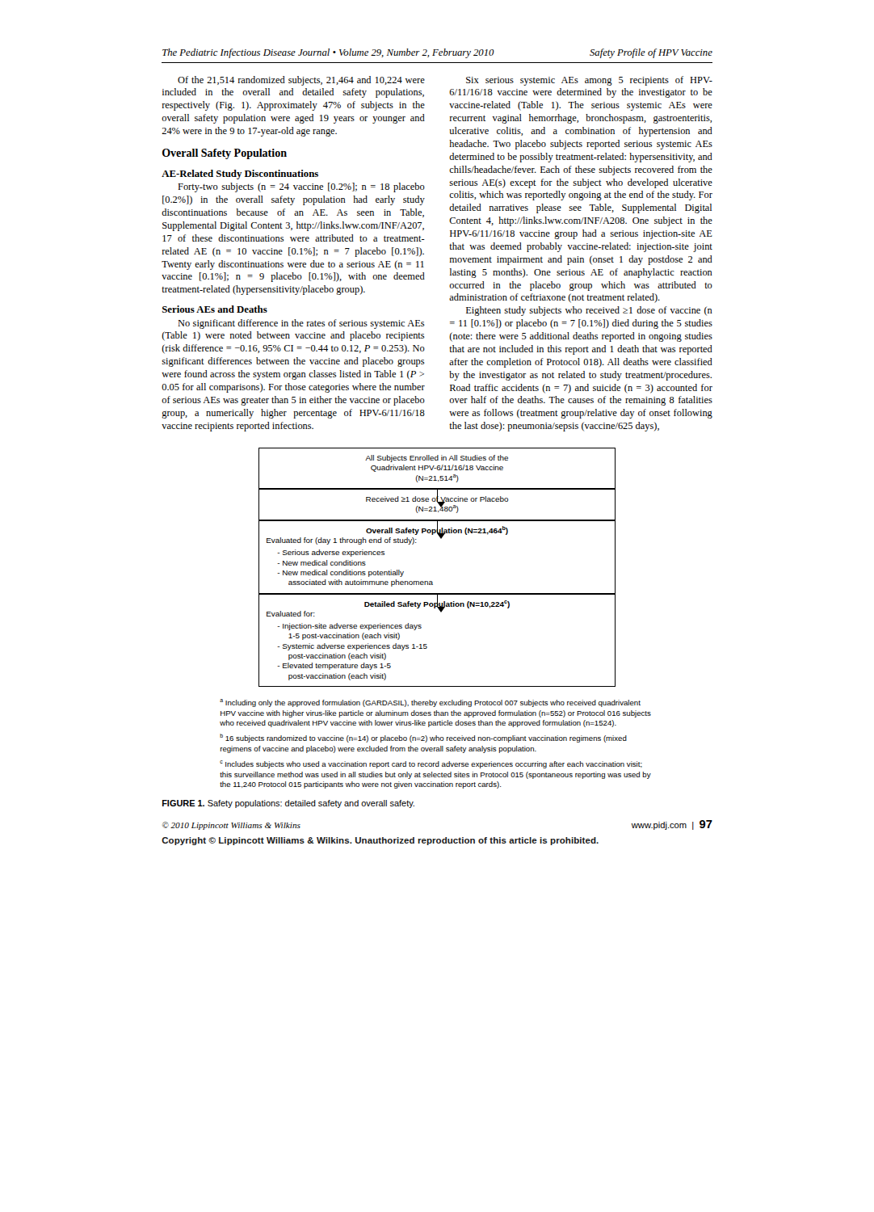The Pediatric Infectious Disease Journal • Volume 29, Number 2, February 2010
Safety Profile of HPV Vaccine
Of the 21,514 randomized subjects, 21,464 and 10,224 were included in the overall and detailed safety populations, respectively (Fig. 1). Approximately 47% of subjects in the overall safety population were aged 19 years or younger and 24% were in the 9 to 17-year-old age range.
Overall Safety Population
AE-Related Study Discontinuations
Forty-two subjects (n = 24 vaccine [0.2%]; n = 18 placebo [0.2%]) in the overall safety population had early study discontinuations because of an AE. As seen in Table, Supplemental Digital Content 3, http://links.lww.com/INF/A207, 17 of these discontinuations were attributed to a treatment-related AE (n = 10 vaccine [0.1%]; n = 7 placebo [0.1%]). Twenty early discontinuations were due to a serious AE (n = 11 vaccine [0.1%]; n = 9 placebo [0.1%]), with one deemed treatment-related (hypersensitivity/placebo group).
Serious AEs and Deaths
No significant difference in the rates of serious systemic AEs (Table 1) were noted between vaccine and placebo recipients (risk difference = −0.16, 95% CI = −0.44 to 0.12, P = 0.253). No significant differences between the vaccine and placebo groups were found across the system organ classes listed in Table 1 (P > 0.05 for all comparisons). For those categories where the number of serious AEs was greater than 5 in either the vaccine or placebo group, a numerically higher percentage of HPV-6/11/16/18 vaccine recipients reported infections.
Six serious systemic AEs among 5 recipients of HPV-6/11/16/18 vaccine were determined by the investigator to be vaccine-related (Table 1). The serious systemic AEs were recurrent vaginal hemorrhage, bronchospasm, gastroenteritis, ulcerative colitis, and a combination of hypertension and headache. Two placebo subjects reported serious systemic AEs determined to be possibly treatment-related: hypersensitivity, and chills/headache/fever. Each of these subjects recovered from the serious AE(s) except for the subject who developed ulcerative colitis, which was reportedly ongoing at the end of the study. For detailed narratives please see Table, Supplemental Digital Content 4, http://links.lww.com/INF/A208. One subject in the HPV-6/11/16/18 vaccine group had a serious injection-site AE that was deemed probably vaccine-related: injection-site joint movement impairment and pain (onset 1 day postdose 2 and lasting 5 months). One serious AE of anaphylactic reaction occurred in the placebo group which was attributed to administration of ceftriaxone (not treatment related).
Eighteen study subjects who received ≥1 dose of vaccine (n = 11 [0.1%]) or placebo (n = 7 [0.1%]) died during the 5 studies (note: there were 5 additional deaths reported in ongoing studies that are not included in this report and 1 death that was reported after the completion of Protocol 018). All deaths were classified by the investigator as not related to study treatment/procedures. Road traffic accidents (n = 7) and suicide (n = 3) accounted for over half of the deaths. The causes of the remaining 8 fatalities were as follows (treatment group/relative day of onset following the last dose): pneumonia/sepsis (vaccine/625 days),
All Subjects Enrolled in All Studies of the
Quadrivalent HPV-6/11/16/18 Vaccine
(N=21,514a)
Received ≥1 dose of Vaccine or Placebo
(N=21,480a)
Overall Safety Population (N=21,464b)
Evaluated for (day 1 through end of study):
- Serious adverse experiences
- New medical conditions
- New medical conditions potentially
associated with autoimmune phenomena
Detailed Safety Population (N=10,224c)
Evaluated for:
- Injection-site adverse experiences days
1-5 post-vaccination (each visit)
- Systemic adverse experiences days 1-15
post-vaccination (each visit)
- Elevated temperature days 1-5
post-vaccination (each visit)
a Including only the approved formulation (GARDASIL), thereby excluding Protocol 007 subjects who received quadrivalent HPV vaccine with higher virus-like particle or aluminum doses than the approved formulation (n=552) or Protocol 016 subjects who received quadrivalent HPV vaccine with lower virus-like particle doses than the approved formulation (n=1524).
b 16 subjects randomized to vaccine (n=14) or placebo (n=2) who received non-compliant vaccination regimens (mixed regimens of vaccine and placebo) were excluded from the overall safety analysis population.
c Includes subjects who used a vaccination report card to record adverse experiences occurring after each vaccination visit; this surveillance method was used in all studies but only at selected sites in Protocol 015 (spontaneous reporting was used by the 11,240 Protocol 015 participants who were not given vaccination report cards).
FIGURE 1. Safety populations: detailed safety and overall safety.
© 2010 Lippincott Williams & Wilkins
www.pidj.com | 97
Copyright © Lippincott Williams & Wilkins. Unauthorized reproduction of this article is prohibited.